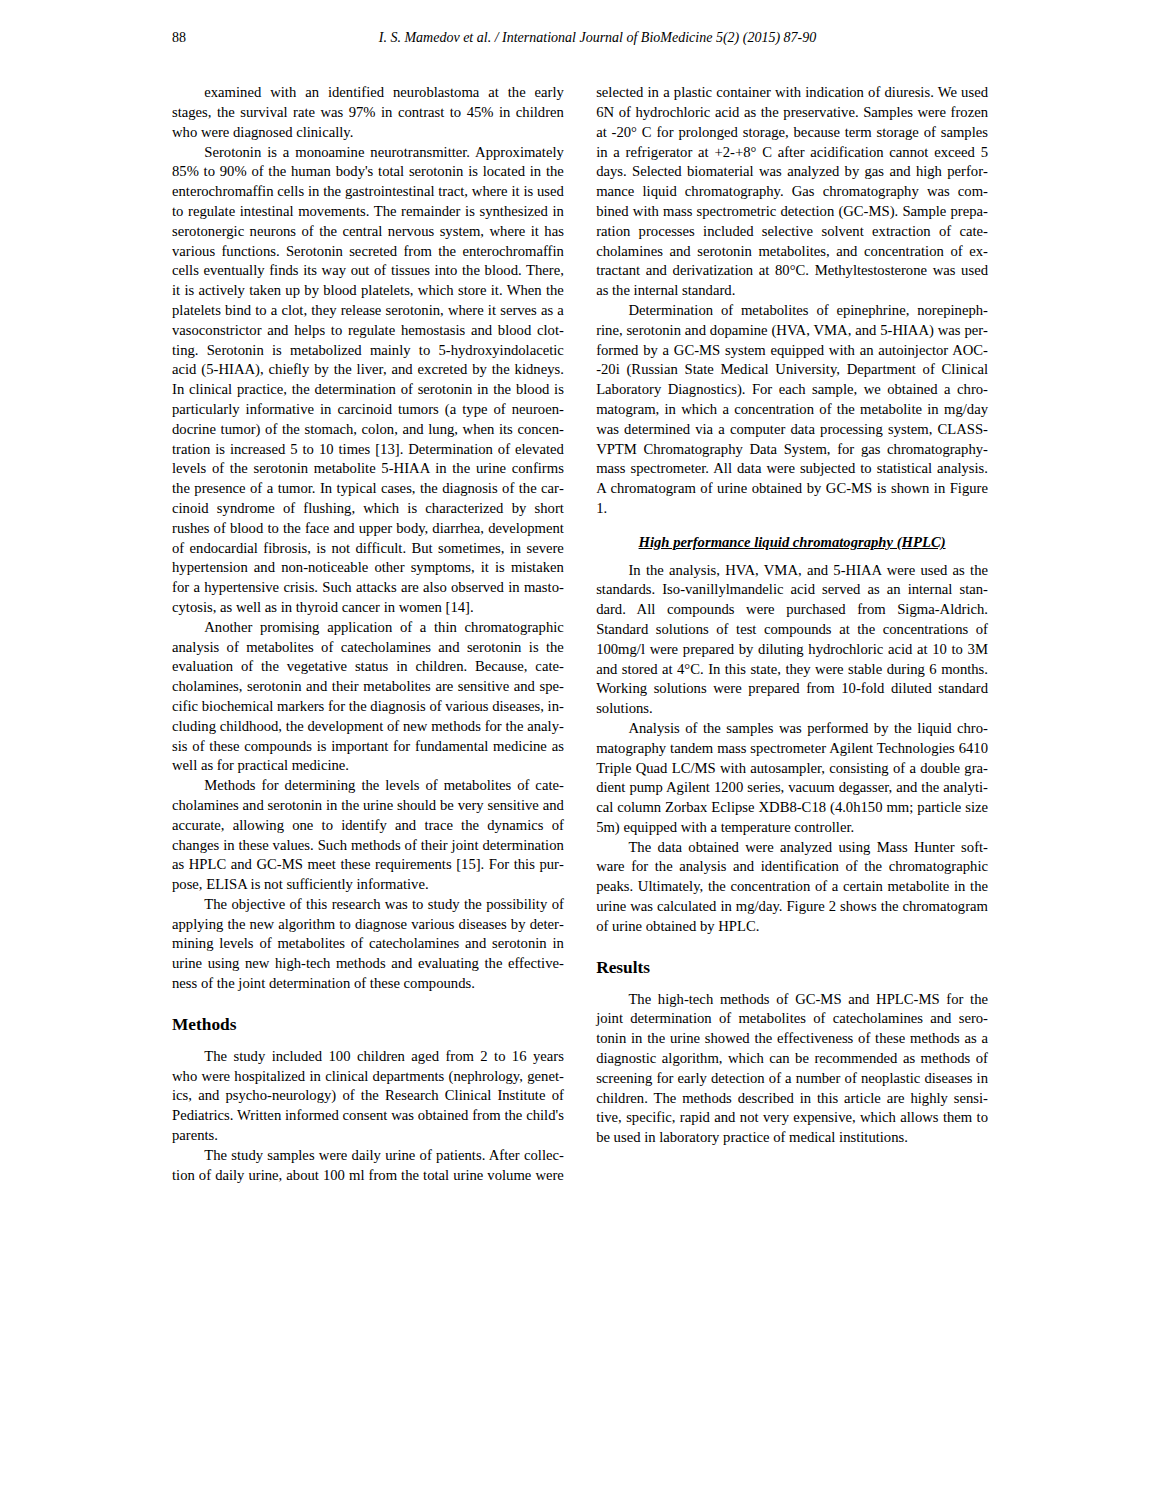88 I. S. Mamedov et al. / International Journal of BioMedicine 5(2) (2015) 87-90
examined with an identified neuroblastoma at the early stages, the survival rate was 97% in contrast to 45% in children who were diagnosed clinically.
Serotonin is a monoamine neurotransmitter. Approximately 85% to 90% of the human body's total serotonin is located in the enterochromaffin cells in the gastrointestinal tract, where it is used to regulate intestinal movements. The remainder is synthesized in serotonergic neurons of the central nervous system, where it has various functions. Serotonin secreted from the enterochromaffin cells eventually finds its way out of tissues into the blood. There, it is actively taken up by blood platelets, which store it. When the platelets bind to a clot, they release serotonin, where it serves as a vasoconstrictor and helps to regulate hemostasis and blood clotting. Serotonin is metabolized mainly to 5-hydroxyindolacetic acid (5-HIAA), chiefly by the liver, and excreted by the kidneys. In clinical practice, the determination of serotonin in the blood is particularly informative in carcinoid tumors (a type of neuroendocrine tumor) of the stomach, colon, and lung, when its concentration is increased 5 to 10 times [13]. Determination of elevated levels of the serotonin metabolite 5-HIAA in the urine confirms the presence of a tumor. In typical cases, the diagnosis of the carcinoid syndrome of flushing, which is characterized by short rushes of blood to the face and upper body, diarrhea, development of endocardial fibrosis, is not difficult. But sometimes, in severe hypertension and non-noticeable other symptoms, it is mistaken for a hypertensive crisis. Such attacks are also observed in mastocytosis, as well as in thyroid cancer in women [14].
Another promising application of a thin chromatographic analysis of metabolites of catecholamines and serotonin is the evaluation of the vegetative status in children. Because, catecholamines, serotonin and their metabolites are sensitive and specific biochemical markers for the diagnosis of various diseases, including childhood, the development of new methods for the analysis of these compounds is important for fundamental medicine as well as for practical medicine.
Methods for determining the levels of metabolites of catecholamines and serotonin in the urine should be very sensitive and accurate, allowing one to identify and trace the dynamics of changes in these values. Such methods of their joint determination as HPLC and GC-MS meet these requirements [15]. For this purpose, ELISA is not sufficiently informative.
The objective of this research was to study the possibility of applying the new algorithm to diagnose various diseases by determining levels of metabolites of catecholamines and serotonin in urine using new high-tech methods and evaluating the effectiveness of the joint determination of these compounds.
Methods
The study included 100 children aged from 2 to 16 years who were hospitalized in clinical departments (nephrology, genetics, and psycho-neurology) of the Research Clinical Institute of Pediatrics. Written informed consent was obtained from the child's parents.
The study samples were daily urine of patients. After collection of daily urine, about 100 ml from the total urine volume were selected in a plastic container with indication of diuresis. We used 6N of hydrochloric acid as the preservative. Samples were frozen at -20° C for prolonged storage, because term storage of samples in a refrigerator at +2-+8° C after acidification cannot exceed 5 days. Selected biomaterial was analyzed by gas and high performance liquid chromatography. Gas chromatography was combined with mass spectrometric detection (GC-MS). Sample preparation processes included selective solvent extraction of catecholamines and serotonin metabolites, and concentration of extractant and derivatization at 80°C. Methyltestosterone was used as the internal standard.
Determination of metabolites of epinephrine, norepinephrine, serotonin and dopamine (HVA, VMA, and 5-HIAA) was performed by a GC-MS system equipped with an autoinjector AOC--20i (Russian State Medical University, Department of Clinical Laboratory Diagnostics). For each sample, we obtained a chromatogram, in which a concentration of the metabolite in mg/day was determined via a computer data processing system, CLASS-VPTM Chromatography Data System, for gas chromatography-mass spectrometer. All data were subjected to statistical analysis. A chromatogram of urine obtained by GC-MS is shown in Figure 1.
High performance liquid chromatography (HPLC)
In the analysis, HVA, VMA, and 5-HIAA were used as the standards. Iso-vanillylmandelic acid served as an internal standard. All compounds were purchased from Sigma-Aldrich. Standard solutions of test compounds at the concentrations of 100mg/l were prepared by diluting hydrochloric acid at 10 to 3M and stored at 4°C. In this state, they were stable during 6 months. Working solutions were prepared from 10-fold diluted standard solutions.
Analysis of the samples was performed by the liquid chromatography tandem mass spectrometer Agilent Technologies 6410 Triple Quad LC/MS with autosampler, consisting of a double gradient pump Agilent 1200 series, vacuum degasser, and the analytical column Zorbax Eclipse XDB8-C18 (4.0h150 mm; particle size 5m) equipped with a temperature controller.
The data obtained were analyzed using Mass Hunter software for the analysis and identification of the chromatographic peaks. Ultimately, the concentration of a certain metabolite in the urine was calculated in mg/day. Figure 2 shows the chromatogram of urine obtained by HPLC.
Results
The high-tech methods of GC-MS and HPLC-MS for the joint determination of metabolites of catecholamines and serotonin in the urine showed the effectiveness of these methods as a diagnostic algorithm, which can be recommended as methods of screening for early detection of a number of neoplastic diseases in children. The methods described in this article are highly sensitive, specific, rapid and not very expensive, which allows them to be used in laboratory practice of medical institutions.